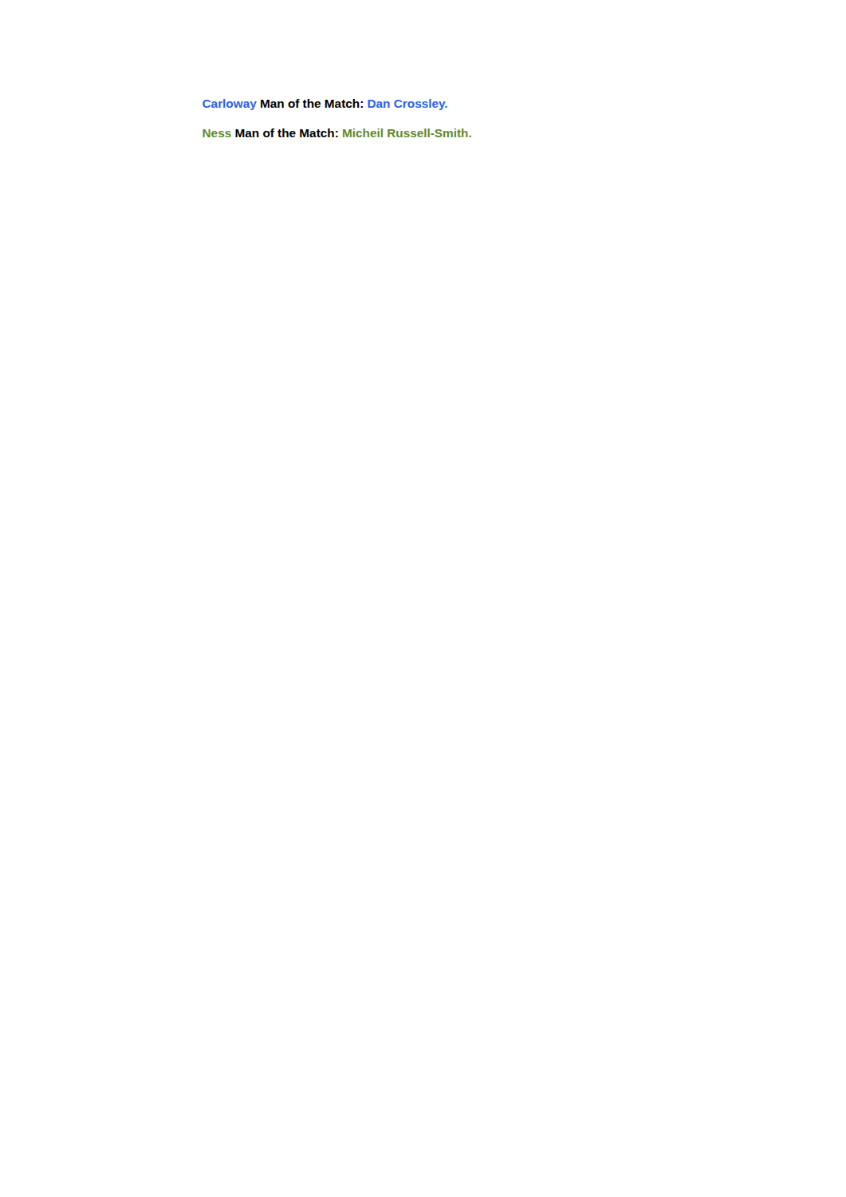Carloway Man of the Match: Dan Crossley.
Ness Man of the Match: Micheil Russell-Smith.